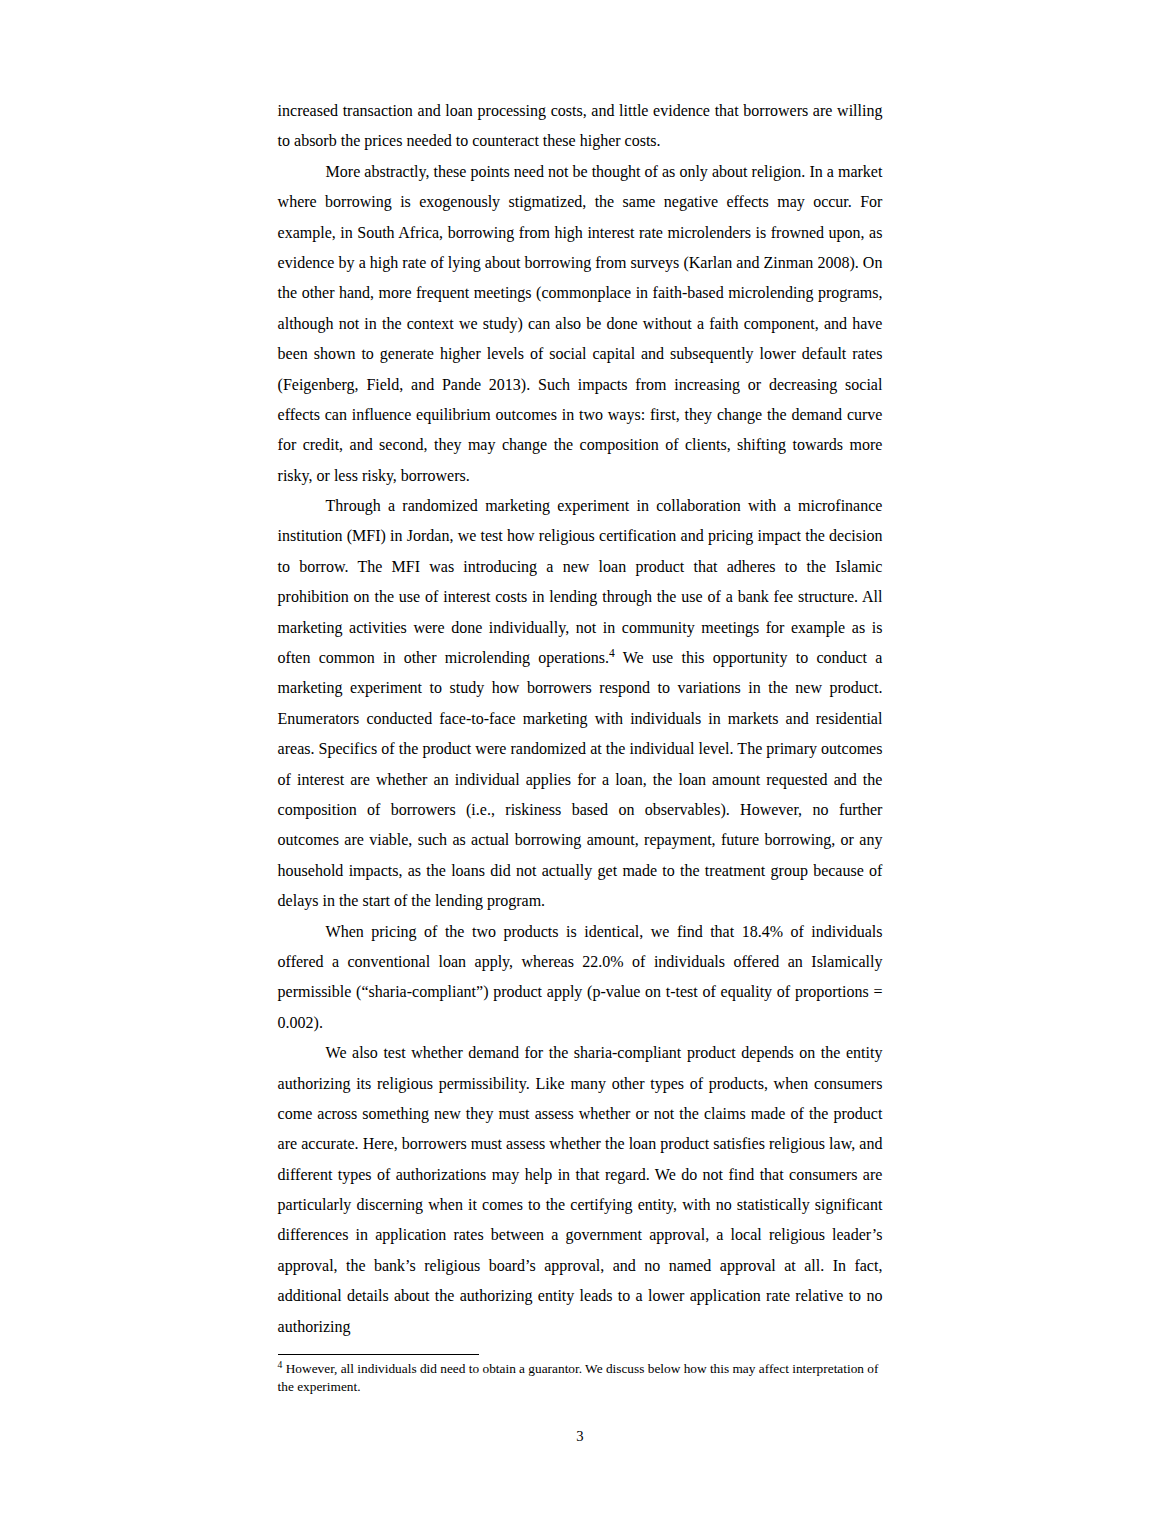increased transaction and loan processing costs, and little evidence that borrowers are willing to absorb the prices needed to counteract these higher costs.
More abstractly, these points need not be thought of as only about religion. In a market where borrowing is exogenously stigmatized, the same negative effects may occur. For example, in South Africa, borrowing from high interest rate microlenders is frowned upon, as evidence by a high rate of lying about borrowing from surveys (Karlan and Zinman 2008). On the other hand, more frequent meetings (commonplace in faith-based microlending programs, although not in the context we study) can also be done without a faith component, and have been shown to generate higher levels of social capital and subsequently lower default rates (Feigenberg, Field, and Pande 2013). Such impacts from increasing or decreasing social effects can influence equilibrium outcomes in two ways: first, they change the demand curve for credit, and second, they may change the composition of clients, shifting towards more risky, or less risky, borrowers.
Through a randomized marketing experiment in collaboration with a microfinance institution (MFI) in Jordan, we test how religious certification and pricing impact the decision to borrow. The MFI was introducing a new loan product that adheres to the Islamic prohibition on the use of interest costs in lending through the use of a bank fee structure. All marketing activities were done individually, not in community meetings for example as is often common in other microlending operations.4 We use this opportunity to conduct a marketing experiment to study how borrowers respond to variations in the new product. Enumerators conducted face-to-face marketing with individuals in markets and residential areas. Specifics of the product were randomized at the individual level. The primary outcomes of interest are whether an individual applies for a loan, the loan amount requested and the composition of borrowers (i.e., riskiness based on observables). However, no further outcomes are viable, such as actual borrowing amount, repayment, future borrowing, or any household impacts, as the loans did not actually get made to the treatment group because of delays in the start of the lending program.
When pricing of the two products is identical, we find that 18.4% of individuals offered a conventional loan apply, whereas 22.0% of individuals offered an Islamically permissible (“sharia-compliant”) product apply (p-value on t-test of equality of proportions = 0.002).
We also test whether demand for the sharia-compliant product depends on the entity authorizing its religious permissibility. Like many other types of products, when consumers come across something new they must assess whether or not the claims made of the product are accurate. Here, borrowers must assess whether the loan product satisfies religious law, and different types of authorizations may help in that regard. We do not find that consumers are particularly discerning when it comes to the certifying entity, with no statistically significant differences in application rates between a government approval, a local religious leader’s approval, the bank’s religious board’s approval, and no named approval at all. In fact, additional details about the authorizing entity leads to a lower application rate relative to no authorizing
4 However, all individuals did need to obtain a guarantor. We discuss below how this may affect interpretation of the experiment.
3